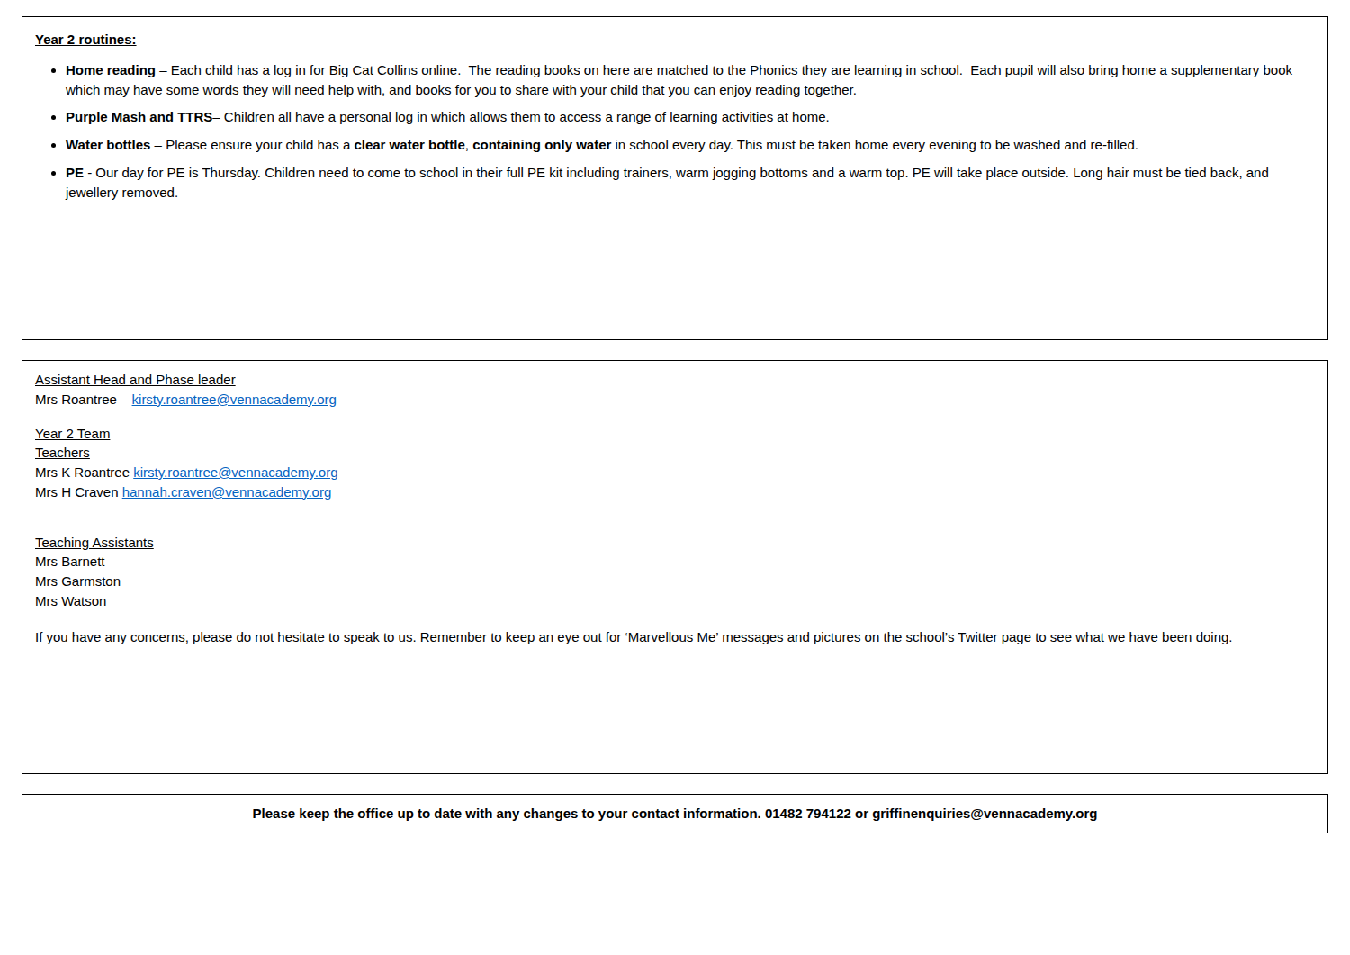Year 2 routines:
Home reading – Each child has a log in for Big Cat Collins online. The reading books on here are matched to the Phonics they are learning in school. Each pupil will also bring home a supplementary book which may have some words they will need help with, and books for you to share with your child that you can enjoy reading together.
Purple Mash and TTRS– Children all have a personal log in which allows them to access a range of learning activities at home.
Water bottles – Please ensure your child has a clear water bottle, containing only water in school every day. This must be taken home every evening to be washed and re-filled.
PE - Our day for PE is Thursday. Children need to come to school in their full PE kit including trainers, warm jogging bottoms and a warm top. PE will take place outside. Long hair must be tied back, and jewellery removed.
Assistant Head and Phase leader
Mrs Roantree – kirsty.roantree@vennacademy.org
Year 2 Team
Teachers
Mrs K Roantree kirsty.roantree@vennacademy.org
Mrs H Craven hannah.craven@vennacademy.org
Teaching Assistants
Mrs Barnett
Mrs Garmston
Mrs Watson
If you have any concerns, please do not hesitate to speak to us. Remember to keep an eye out for ‘Marvellous Me’ messages and pictures on the school’s Twitter page to see what we have been doing.
Please keep the office up to date with any changes to your contact information. 01482 794122 or griffinenquiries@vennacademy.org